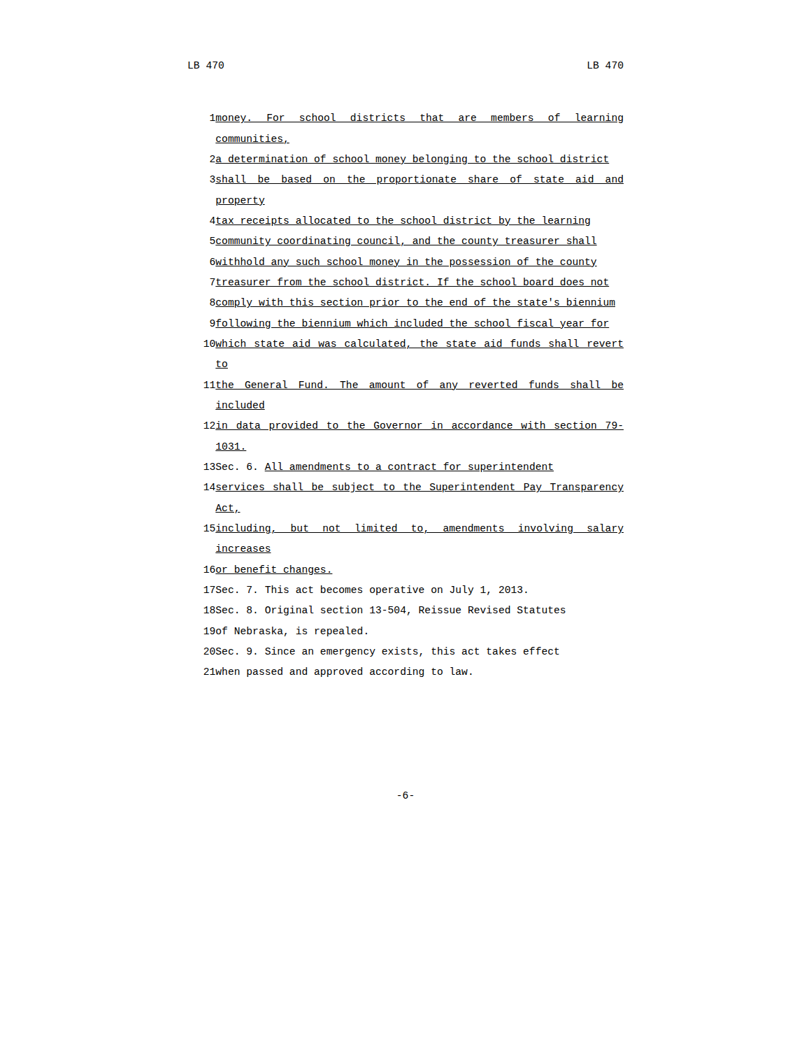LB 470 LB 470
| 1 | money. For school districts that are members of learning communities, |
| 2 | a determination of school money belonging to the school district |
| 3 | shall be based on the proportionate share of state aid and property |
| 4 | tax receipts allocated to the school district by the learning |
| 5 | community coordinating council, and the county treasurer shall |
| 6 | withhold any such school money in the possession of the county |
| 7 | treasurer from the school district. If the school board does not |
| 8 | comply with this section prior to the end of the state's biennium |
| 9 | following the biennium which included the school fiscal year for |
| 10 | which state aid was calculated, the state aid funds shall revert to |
| 11 | the General Fund. The amount of any reverted funds shall be included |
| 12 | in data provided to the Governor in accordance with section 79-1031. |
| 13 | Sec. 6. All amendments to a contract for superintendent |
| 14 | services shall be subject to the Superintendent Pay Transparency Act, |
| 15 | including, but not limited to, amendments involving salary increases |
| 16 | or benefit changes. |
| 17 | Sec. 7. This act becomes operative on July 1, 2013. |
| 18 | Sec. 8. Original section 13-504, Reissue Revised Statutes |
| 19 | of Nebraska, is repealed. |
| 20 | Sec. 9. Since an emergency exists, this act takes effect |
| 21 | when passed and approved according to law. |
-6-